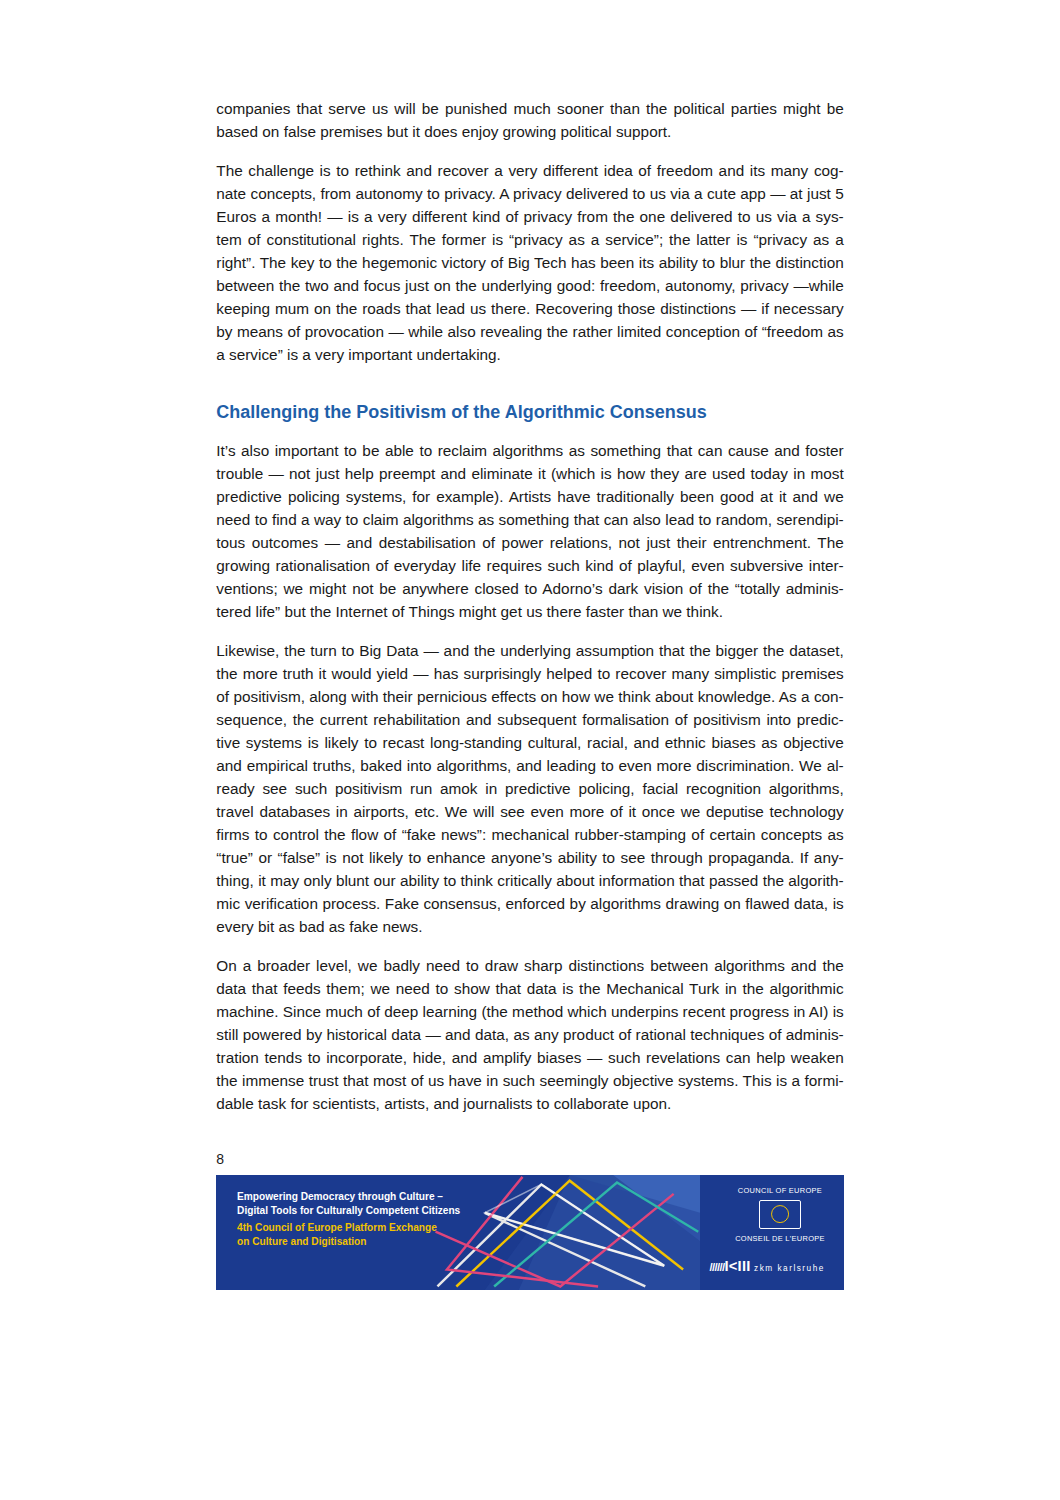companies that serve us will be punished much sooner than the political parties might be based on false premises but it does enjoy growing political support.
The challenge is to rethink and recover a very different idea of freedom and its many cognate concepts, from autonomy to privacy. A privacy delivered to us via a cute app — at just 5 Euros a month! — is a very different kind of privacy from the one delivered to us via a system of constitutional rights. The former is “privacy as a service”; the latter is “privacy as a right”. The key to the hegemonic victory of Big Tech has been its ability to blur the distinction between the two and focus just on the underlying good: freedom, autonomy, privacy —while keeping mum on the roads that lead us there. Recovering those distinctions — if necessary by means of provocation — while also revealing the rather limited conception of “freedom as a service” is a very important undertaking.
Challenging the Positivism of the Algorithmic Consensus
It’s also important to be able to reclaim algorithms as something that can cause and foster trouble — not just help preempt and eliminate it (which is how they are used today in most predictive policing systems, for example). Artists have traditionally been good at it and we need to find a way to claim algorithms as something that can also lead to random, serendipitous outcomes — and destabilisation of power relations, not just their entrenchment. The growing rationalisation of everyday life requires such kind of playful, even subversive interventions; we might not be anywhere closed to Adorno’s dark vision of the “totally administered life” but the Internet of Things might get us there faster than we think.
Likewise, the turn to Big Data — and the underlying assumption that the bigger the dataset, the more truth it would yield — has surprisingly helped to recover many simplistic premises of positivism, along with their pernicious effects on how we think about knowledge. As a consequence, the current rehabilitation and subsequent formalisation of positivism into predictive systems is likely to recast long-standing cultural, racial, and ethnic biases as objective and empirical truths, baked into algorithms, and leading to even more discrimination. We already see such positivism run amok in predictive policing, facial recognition algorithms, travel databases in airports, etc. We will see even more of it once we deputise technology firms to control the flow of “fake news”: mechanical rubber-stamping of certain concepts as “true” or “false” is not likely to enhance anyone’s ability to see through propaganda. If anything, it may only blunt our ability to think critically about information that passed the algorithmic verification process. Fake consensus, enforced by algorithms drawing on flawed data, is every bit as bad as fake news.
On a broader level, we badly need to draw sharp distinctions between algorithms and the data that feeds them; we need to show that data is the Mechanical Turk in the algorithmic machine. Since much of deep learning (the method which underpins recent progress in AI) is still powered by historical data — and data, as any product of rational techniques of administration tends to incorporate, hide, and amplify biases — such revelations can help weaken the immense trust that most of us have in such seemingly objective systems. This is a formidable task for scientists, artists, and journalists to collaborate upon.
8
Empowering Democracy through Culture –
Digital Tools for Culturally Competent Citizens
4th Council of Europe Platform Exchange
on Culture and Digitisation
COUNCIL OF EUROPE CONSEIL DE L'EUROPE
//////I<III zkm karlsruhe